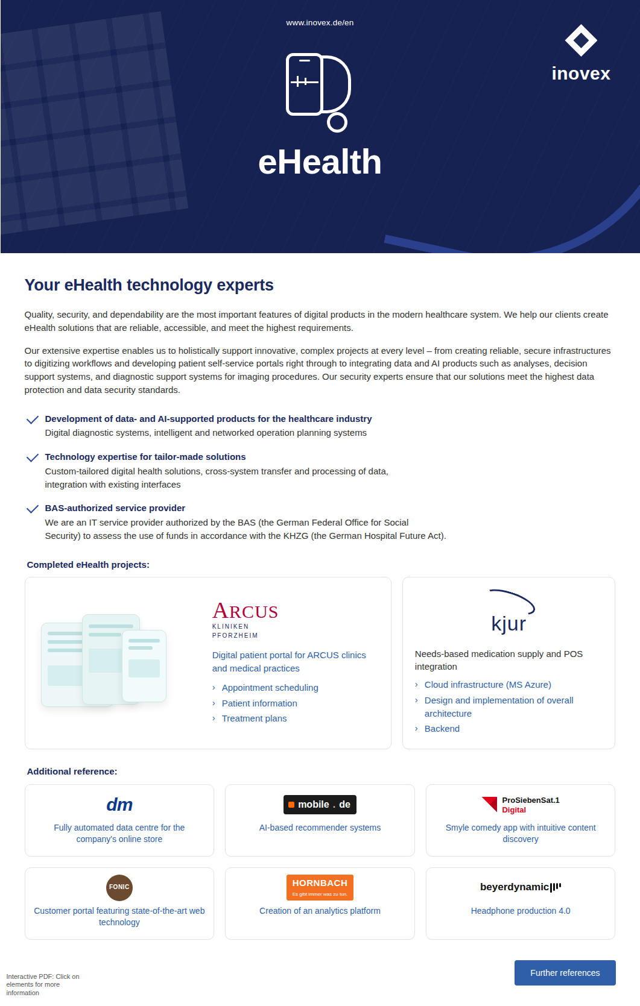www.inovex.de/en
inovex
eHealth
Your eHealth technology experts
Quality, security, and dependability are the most important features of digital products in the modern healthcare system. We help our clients create eHealth solutions that are reliable, accessible, and meet the highest requirements.
Our extensive expertise enables us to holistically support innovative, complex projects at every level – from creating reliable, secure infrastructures to digitizing workflows and developing patient self-service portals right through to integrating data and AI products such as analyses, decision support systems, and diagnostic support systems for imaging procedures. Our security experts ensure that our solutions meet the highest data protection and data security standards.
Development of data- and AI-supported products for the healthcare industry Digital diagnostic systems, intelligent and networked operation planning systems
Technology expertise for tailor-made solutions Custom-tailored digital health solutions, cross-system transfer and processing of data,
integration with existing interfaces
BAS-authorized service provider We are an IT service provider authorized by the BAS (the German Federal Office for Social
Security) to assess the use of funds in accordance with the KHZG (the German Hospital Future Act).
Completed eHealth projects:
ARCUS
Kliniken
Pforzheim
Digital patient portal for ARCUS clinics and medical practices
Appointment scheduling
Patient information
Treatment plans
kjur
Needs-based medication supply and POS integration
Cloud infrastructure (MS Azure)
Design and implementation of overall architecture
Backend
Additional reference:
dm
Fully automated data centre for the company's online store
mobile. de
AI-based recommender systems
ProSiebenSat.1
Digital
Smyle comedy app with intuitive content discovery
FONIC
Customer portal featuring state-of-the-art web technology
HORNBACH
Es gibt immer was zu tun.
Creation of an analytics platform
beyerdynamic
Headphone production 4.0
Further references
Interactive PDF: Click on elements for more information